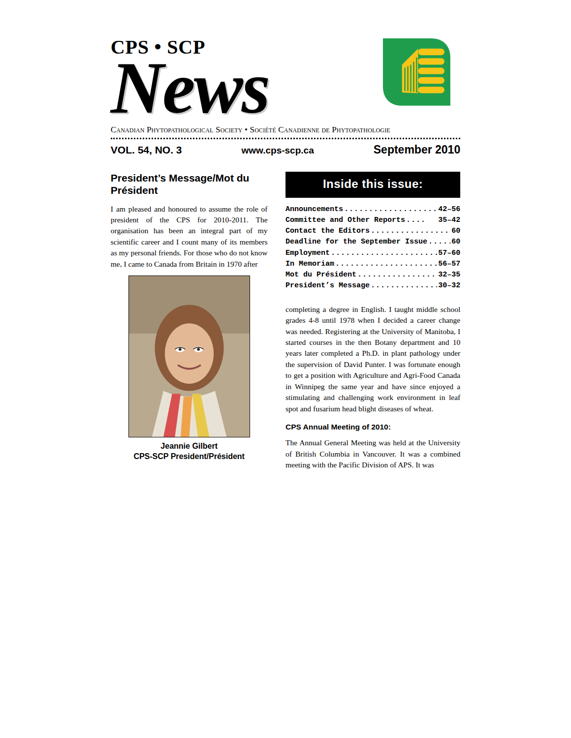CPS • SCP
News
Canadian Phytopathological Society • Société Canadienne de Phytopathologie
VOL. 54, NO. 3 www.cps-scp.ca September 2010
President’s Message/Mot du Président
I am pleased and honoured to assume the role of president of the CPS for 2010-2011. The organisation has been an integral part of my scientific career and I count many of its members as my personal friends. For those who do not know me, I came to Canada from Britain in 1970 after
Jeannie Gilbert
CPS-SCP President/Président
Inside this issue:
Announcements......................... 42–56
Committee and Other Reports.... 35–42
Contact the Editors......................... 60
Deadline for the September Issue..... 60
Employment............................. 57–60
In Memoriam............................ 56–57
Mot du Président....................... 32–35
President’s Message................... 30–32
completing a degree in English. I taught middle school grades 4-8 until 1978 when I decided a career change was needed. Registering at the University of Manitoba, I started courses in the then Botany department and 10 years later completed a Ph.D. in plant pathology under the supervision of David Punter. I was fortunate enough to get a position with Agriculture and Agri-Food Canada in Winnipeg the same year and have since enjoyed a stimulating and challenging work environment in leaf spot and fusarium head blight diseases of wheat.
CPS Annual Meeting of 2010:
The Annual General Meeting was held at the University of British Columbia in Vancouver. It was a combined meeting with the Pacific Division of APS. It was